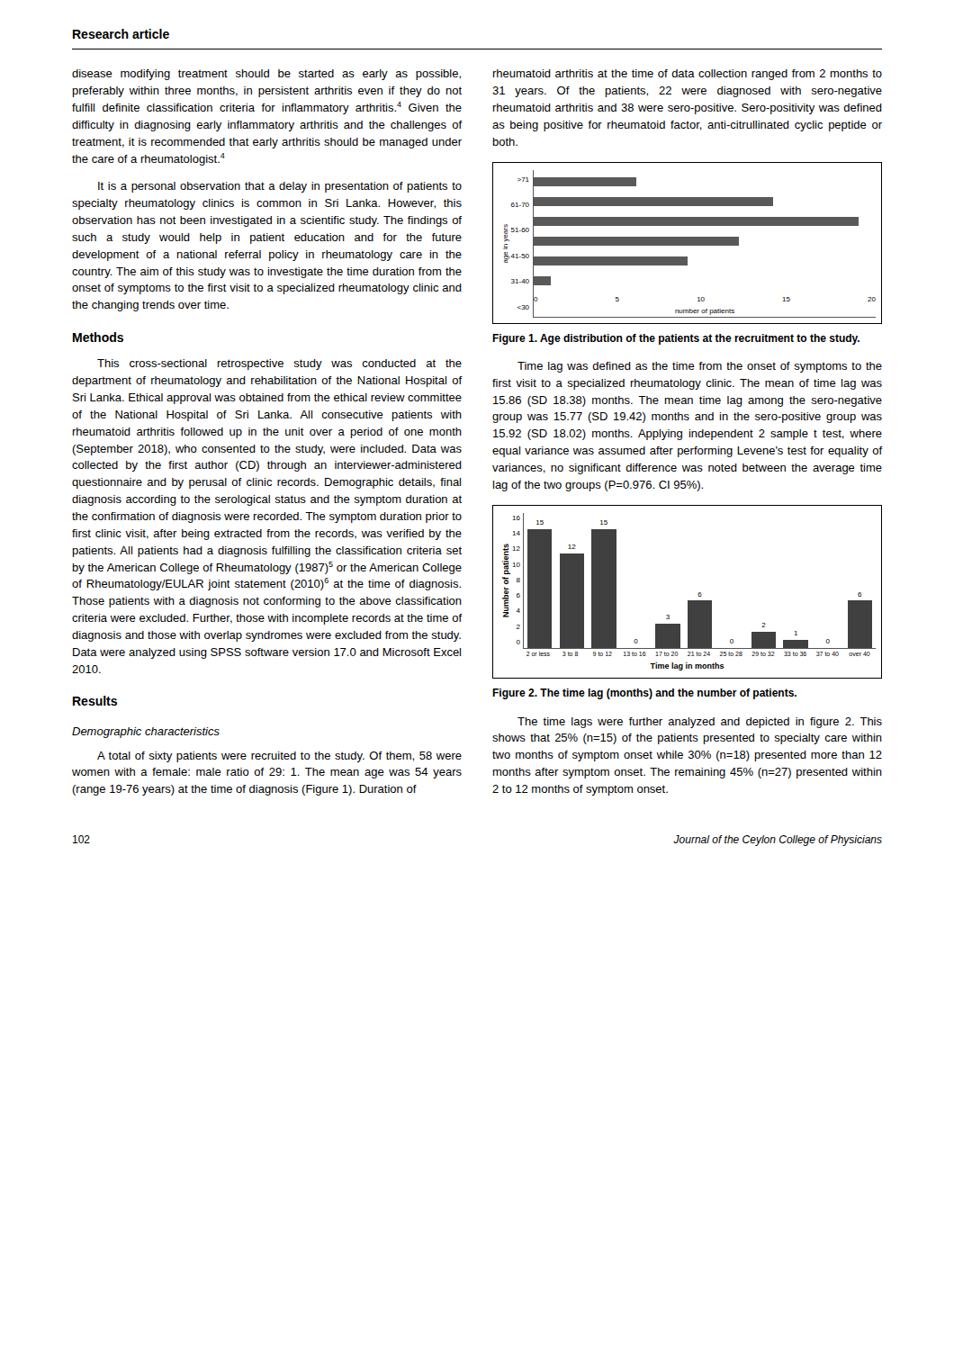Research article
disease modifying treatment should be started as early as possible, preferably within three months, in persistent arthritis even if they do not fulfill definite classification criteria for inflammatory arthritis.4 Given the difficulty in diagnosing early inflammatory arthritis and the challenges of treatment, it is recommended that early arthritis should be managed under the care of a rheumatologist.4
It is a personal observation that a delay in presentation of patients to specialty rheumatology clinics is common in Sri Lanka. However, this observation has not been investigated in a scientific study. The findings of such a study would help in patient education and for the future development of a national referral policy in rheumatology care in the country. The aim of this study was to investigate the time duration from the onset of symptoms to the first visit to a specialized rheumatology clinic and the changing trends over time.
Methods
This cross-sectional retrospective study was conducted at the department of rheumatology and rehabilitation of the National Hospital of Sri Lanka. Ethical approval was obtained from the ethical review committee of the National Hospital of Sri Lanka. All consecutive patients with rheumatoid arthritis followed up in the unit over a period of one month (September 2018), who consented to the study, were included. Data was collected by the first author (CD) through an interviewer-administered questionnaire and by perusal of clinic records. Demographic details, final diagnosis according to the serological status and the symptom duration at the confirmation of diagnosis were recorded. The symptom duration prior to first clinic visit, after being extracted from the records, was verified by the patients. All patients had a diagnosis fulfilling the classification criteria set by the American College of Rheumatology (1987)5 or the American College of Rheumatology/EULAR joint statement (2010)6 at the time of diagnosis. Those patients with a diagnosis not conforming to the above classification criteria were excluded. Further, those with incomplete records at the time of diagnosis and those with overlap syndromes were excluded from the study. Data were analyzed using SPSS software version 17.0 and Microsoft Excel 2010.
Results
Demographic characteristics
A total of sixty patients were recruited to the study. Of them, 58 were women with a female: male ratio of 29: 1. The mean age was 54 years (range 19-76 years) at the time of diagnosis (Figure 1). Duration of
rheumatoid arthritis at the time of data collection ranged from 2 months to 31 years. Of the patients, 22 were diagnosed with sero-negative rheumatoid arthritis and 38 were sero-positive. Sero-positivity was defined as being positive for rheumatoid factor, anti-citrullinated cyclic peptide or both.
age in years
>71
61-70
51-60
41-50
31-40
<30
05101520
number of patients
Figure 1. Age distribution of the patients at the recruitment to the study.
Time lag was defined as the time from the onset of symptoms to the first visit to a specialized rheumatology clinic. The mean of time lag was 15.86 (SD 18.38) months. The mean time lag among the sero-negative group was 15.77 (SD 19.42) months and in the sero-positive group was 15.92 (SD 18.02) months. Applying independent 2 sample t test, where equal variance was assumed after performing Levene's test for equality of variances, no significant difference was noted between the average time lag of the two groups (P=0.976. CI 95%).
Number of patients
16
14
12
10
8
6
4
2
0
15
12
15
0
3
6
0
2
1
0
6
2 or less
3 to 8
9 to 12
13 to 16
17 to 20
21 to 24
25 to 28
29 to 32
33 to 36
37 to 40
over 40
Time lag in months
Figure 2. The time lag (months) and the number of patients.
The time lags were further analyzed and depicted in figure 2. This shows that 25% (n=15) of the patients presented to specialty care within two months of symptom onset while 30% (n=18) presented more than 12 months after symptom onset. The remaining 45% (n=27) presented within 2 to 12 months of symptom onset.
102
Journal of the Ceylon College of Physicians